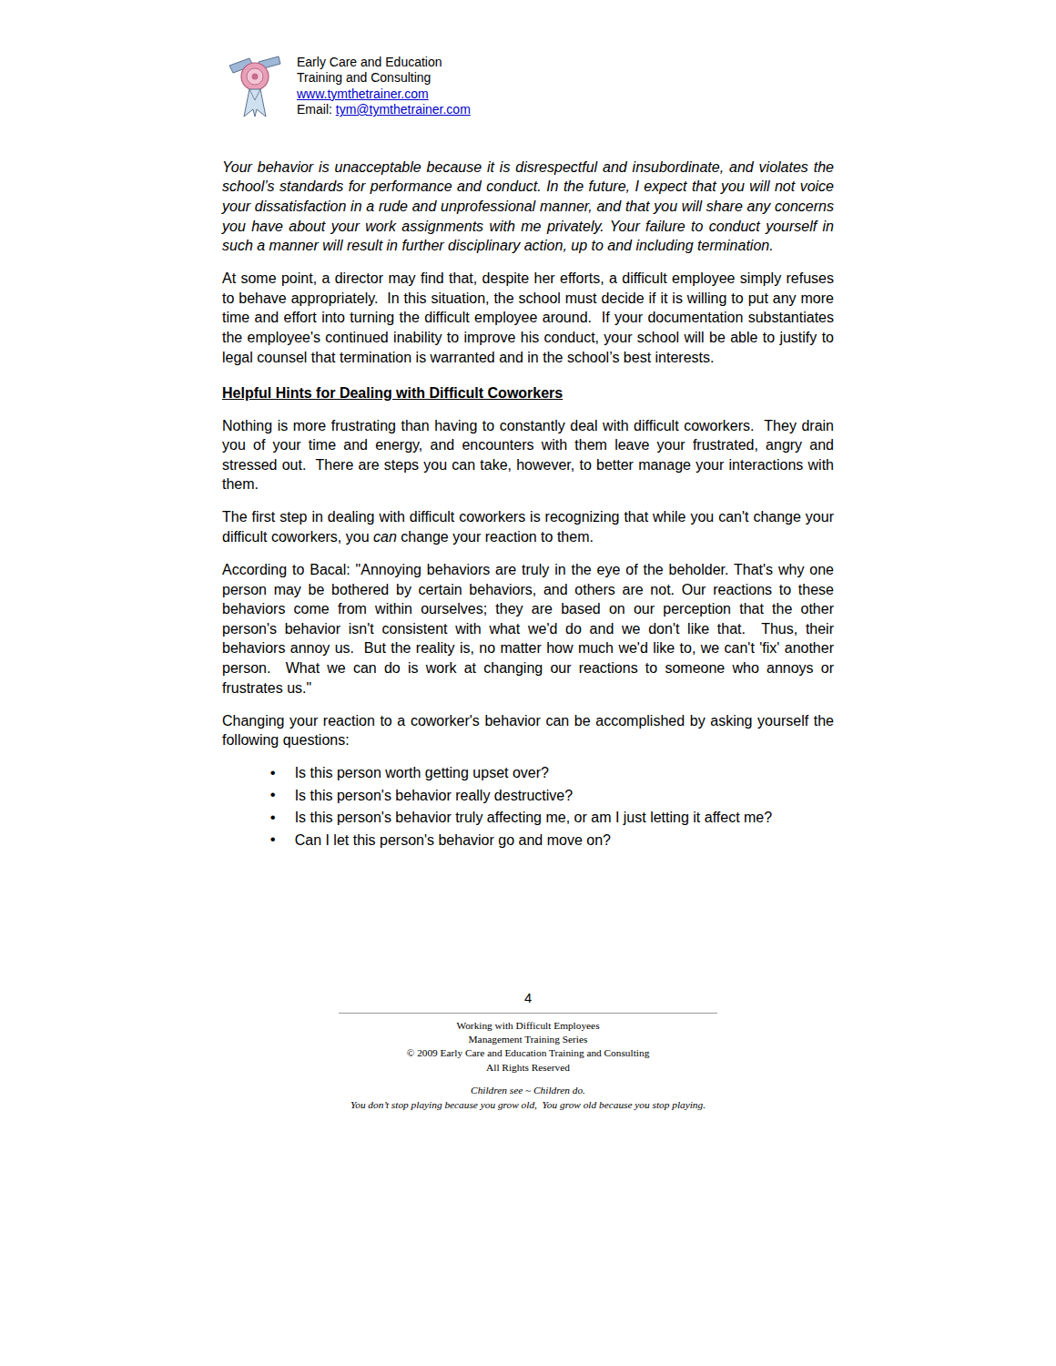Early Care and Education
Training and Consulting
www.tymthetrainer.com
Email: tym@tymthetrainer.com
Your behavior is unacceptable because it is disrespectful and insubordinate, and violates the school’s standards for performance and conduct. In the future, I expect that you will not voice your dissatisfaction in a rude and unprofessional manner, and that you will share any concerns you have about your work assignments with me privately. Your failure to conduct yourself in such a manner will result in further disciplinary action, up to and including termination.
At some point, a director may find that, despite her efforts, a difficult employee simply refuses to behave appropriately. In this situation, the school must decide if it is willing to put any more time and effort into turning the difficult employee around. If your documentation substantiates the employee's continued inability to improve his conduct, your school will be able to justify to legal counsel that termination is warranted and in the school’s best interests.
Helpful Hints for Dealing with Difficult Coworkers
Nothing is more frustrating than having to constantly deal with difficult coworkers. They drain you of your time and energy, and encounters with them leave your frustrated, angry and stressed out. There are steps you can take, however, to better manage your interactions with them.
The first step in dealing with difficult coworkers is recognizing that while you can't change your difficult coworkers, you can change your reaction to them.
According to Bacal: "Annoying behaviors are truly in the eye of the beholder. That's why one person may be bothered by certain behaviors, and others are not. Our reactions to these behaviors come from within ourselves; they are based on our perception that the other person's behavior isn't consistent with what we'd do and we don't like that. Thus, their behaviors annoy us. But the reality is, no matter how much we'd like to, we can't 'fix' another person. What we can do is work at changing our reactions to someone who annoys or frustrates us."
Changing your reaction to a coworker's behavior can be accomplished by asking yourself the following questions:
Is this person worth getting upset over?
Is this person's behavior really destructive?
Is this person's behavior truly affecting me, or am I just letting it affect me?
Can I let this person's behavior go and move on?
4
Working with Difficult Employees
Management Training Series
© 2009 Early Care and Education Training and Consulting
All Rights Reserved
Children see ~ Children do.
You don’t stop playing because you grow old, You grow old because you stop playing.